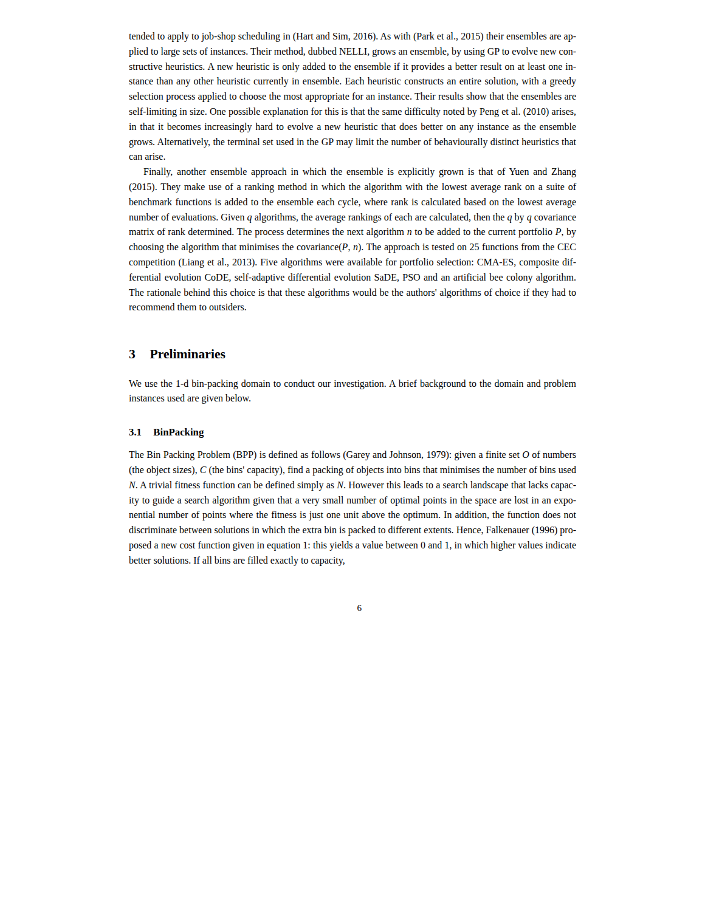tended to apply to job-shop scheduling in (Hart and Sim, 2016). As with (Park et al., 2015) their ensembles are applied to large sets of instances. Their method, dubbed NELLI, grows an ensemble, by using GP to evolve new constructive heuristics. A new heuristic is only added to the ensemble if it provides a better result on at least one instance than any other heuristic currently in ensemble. Each heuristic constructs an entire solution, with a greedy selection process applied to choose the most appropriate for an instance. Their results show that the ensembles are self-limiting in size. One possible explanation for this is that the same difficulty noted by Peng et al. (2010) arises, in that it becomes increasingly hard to evolve a new heuristic that does better on any instance as the ensemble grows. Alternatively, the terminal set used in the GP may limit the number of behaviourally distinct heuristics that can arise.
Finally, another ensemble approach in which the ensemble is explicitly grown is that of Yuen and Zhang (2015). They make use of a ranking method in which the algorithm with the lowest average rank on a suite of benchmark functions is added to the ensemble each cycle, where rank is calculated based on the lowest average number of evaluations. Given q algorithms, the average rankings of each are calculated, then the q by q covariance matrix of rank determined. The process determines the next algorithm n to be added to the current portfolio P, by choosing the algorithm that minimises the covariance(P, n). The approach is tested on 25 functions from the CEC competition (Liang et al., 2013). Five algorithms were available for portfolio selection: CMA-ES, composite differential evolution CoDE, self-adaptive differential evolution SaDE, PSO and an artificial bee colony algorithm. The rationale behind this choice is that these algorithms would be the authors' algorithms of choice if they had to recommend them to outsiders.
3 Preliminaries
We use the 1-d bin-packing domain to conduct our investigation. A brief background to the domain and problem instances used are given below.
3.1 BinPacking
The Bin Packing Problem (BPP) is defined as follows (Garey and Johnson, 1979): given a finite set O of numbers (the object sizes), C (the bins' capacity), find a packing of objects into bins that minimises the number of bins used N. A trivial fitness function can be defined simply as N. However this leads to a search landscape that lacks capacity to guide a search algorithm given that a very small number of optimal points in the space are lost in an exponential number of points where the fitness is just one unit above the optimum. In addition, the function does not discriminate between solutions in which the extra bin is packed to different extents. Hence, Falkenauer (1996) proposed a new cost function given in equation 1: this yields a value between 0 and 1, in which higher values indicate better solutions. If all bins are filled exactly to capacity,
6